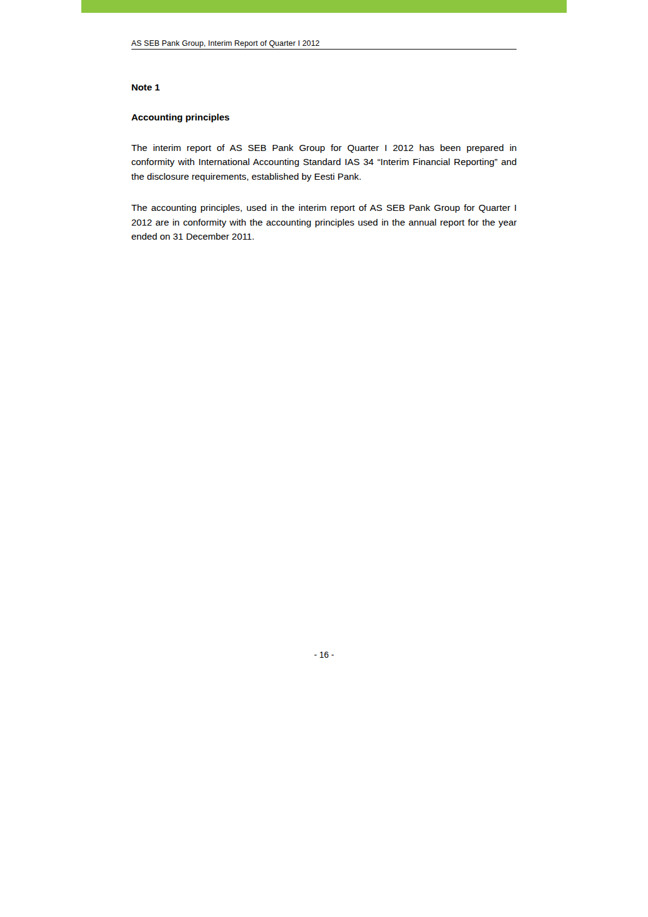AS SEB Pank Group, Interim Report of Quarter I 2012
Note 1
Accounting principles
The interim report of AS SEB Pank Group for Quarter I 2012 has been prepared in conformity with International Accounting Standard IAS 34 “Interim Financial Reporting” and the disclosure requirements, established by Eesti Pank.
The accounting principles, used in the interim report of AS SEB Pank Group for Quarter I 2012 are in conformity with the accounting principles used in the annual report for the year ended on 31 December 2011.
- 16 -